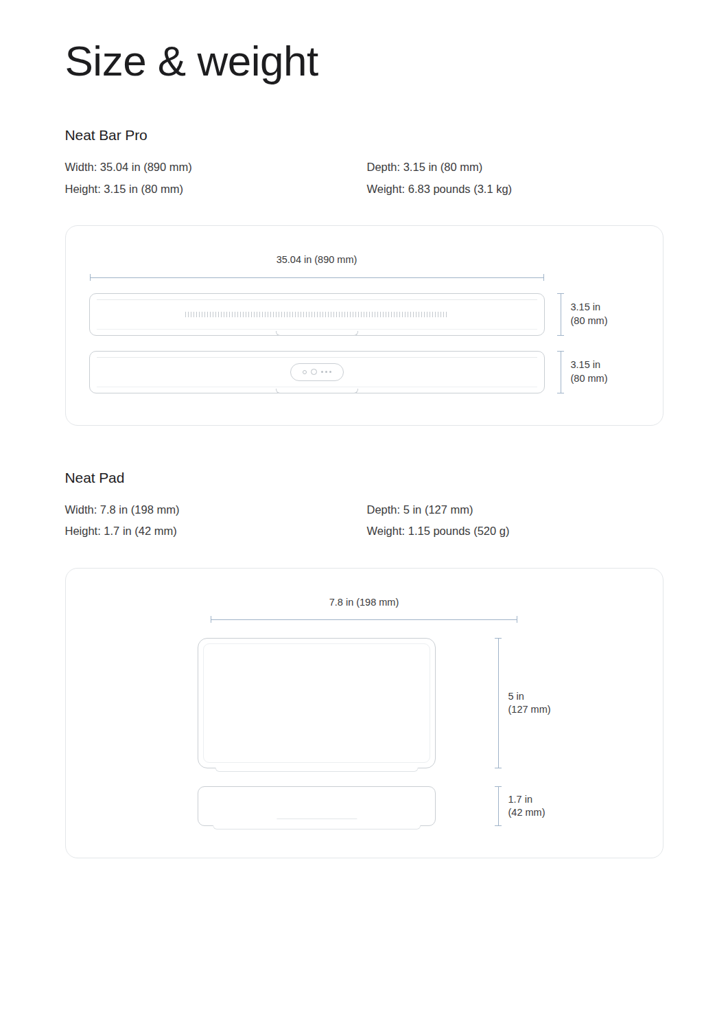Size & weight
Neat Bar Pro
Width: 35.04 in (890 mm)
Height: 3.15 in (80 mm)
Depth: 3.15 in (80 mm)
Weight: 6.83 pounds (3.1 kg)
35.04 in (890 mm)
3.15 in
(80 mm)
3.15 in
(80 mm)
Neat Pad
Width: 7.8 in (198 mm)
Height: 1.7 in (42 mm)
Depth: 5 in (127 mm)
Weight: 1.15 pounds (520 g)
7.8 in (198 mm)
5 in
(127 mm)
1.7 in
(42 mm)